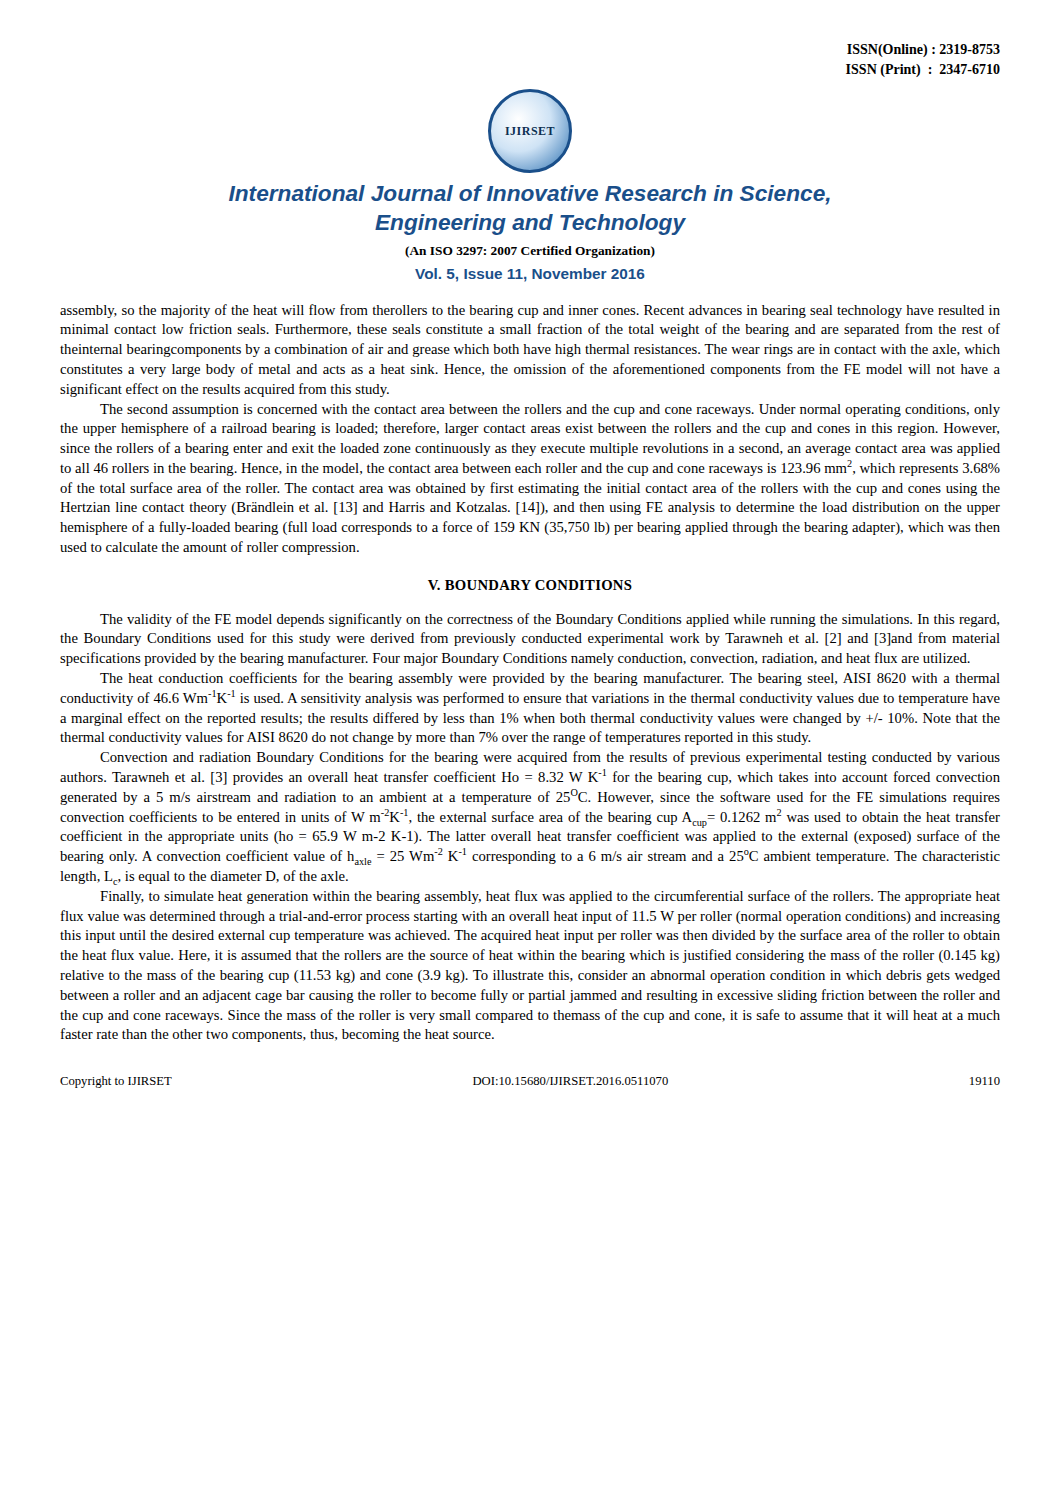ISSN(Online) : 2319-8753
ISSN (Print) : 2347-6710
International Journal of Innovative Research in Science,
Engineering and Technology
(An ISO 3297: 2007 Certified Organization)
Vol. 5, Issue 11, November 2016
assembly, so the majority of the heat will flow from therollers to the bearing cup and inner cones. Recent advances in bearing seal technology have resulted in minimal contact low friction seals. Furthermore, these seals constitute a small fraction of the total weight of the bearing and are separated from the rest of theinternal bearingcomponents by a combination of air and grease which both have high thermal resistances. The wear rings are in contact with the axle, which constitutes a very large body of metal and acts as a heat sink. Hence, the omission of the aforementioned components from the FE model will not have a significant effect on the results acquired from this study.
The second assumption is concerned with the contact area between the rollers and the cup and cone raceways. Under normal operating conditions, only the upper hemisphere of a railroad bearing is loaded; therefore, larger contact areas exist between the rollers and the cup and cones in this region. However, since the rollers of a bearing enter and exit the loaded zone continuously as they execute multiple revolutions in a second, an average contact area was applied to all 46 rollers in the bearing. Hence, in the model, the contact area between each roller and the cup and cone raceways is 123.96 mm2, which represents 3.68% of the total surface area of the roller. The contact area was obtained by first estimating the initial contact area of the rollers with the cup and cones using the Hertzian line contact theory (Brändlein et al. [13] and Harris and Kotzalas. [14]), and then using FE analysis to determine the load distribution on the upper hemisphere of a fully-loaded bearing (full load corresponds to a force of 159 KN (35,750 lb) per bearing applied through the bearing adapter), which was then used to calculate the amount of roller compression.
V. BOUNDARY CONDITIONS
The validity of the FE model depends significantly on the correctness of the Boundary Conditions applied while running the simulations. In this regard, the Boundary Conditions used for this study were derived from previously conducted experimental work by Tarawneh et al. [2] and [3]and from material specifications provided by the bearing manufacturer. Four major Boundary Conditions namely conduction, convection, radiation, and heat flux are utilized.
The heat conduction coefficients for the bearing assembly were provided by the bearing manufacturer. The bearing steel, AISI 8620 with a thermal conductivity of 46.6 Wm-1K-1 is used. A sensitivity analysis was performed to ensure that variations in the thermal conductivity values due to temperature have a marginal effect on the reported results; the results differed by less than 1% when both thermal conductivity values were changed by +/- 10%. Note that the thermal conductivity values for AISI 8620 do not change by more than 7% over the range of temperatures reported in this study.
Convection and radiation Boundary Conditions for the bearing were acquired from the results of previous experimental testing conducted by various authors. Tarawneh et al. [3] provides an overall heat transfer coefficient Ho = 8.32 W K-1 for the bearing cup, which takes into account forced convection generated by a 5 m/s airstream and radiation to an ambient at a temperature of 25OC. However, since the software used for the FE simulations requires convection coefficients to be entered in units of W m-2K-1, the external surface area of the bearing cup Acup= 0.1262 m2 was used to obtain the heat transfer coefficient in the appropriate units (ho = 65.9 W m-2 K-1). The latter overall heat transfer coefficient was applied to the external (exposed) surface of the bearing only. A convection coefficient value of haxle = 25 Wm-2 K-1 corresponding to a 6 m/s air stream and a 25oC ambient temperature. The characteristic length, Lc, is equal to the diameter D, of the axle.
Finally, to simulate heat generation within the bearing assembly, heat flux was applied to the circumferential surface of the rollers. The appropriate heat flux value was determined through a trial-and-error process starting with an overall heat input of 11.5 W per roller (normal operation conditions) and increasing this input until the desired external cup temperature was achieved. The acquired heat input per roller was then divided by the surface area of the roller to obtain the heat flux value. Here, it is assumed that the rollers are the source of heat within the bearing which is justified considering the mass of the roller (0.145 kg) relative to the mass of the bearing cup (11.53 kg) and cone (3.9 kg). To illustrate this, consider an abnormal operation condition in which debris gets wedged between a roller and an adjacent cage bar causing the roller to become fully or partial jammed and resulting in excessive sliding friction between the roller and the cup and cone raceways. Since the mass of the roller is very small compared to themass of the cup and cone, it is safe to assume that it will heat at a much faster rate than the other two components, thus, becoming the heat source.
Copyright to IJIRSET
DOI:10.15680/IJIRSET.2016.0511070
19110